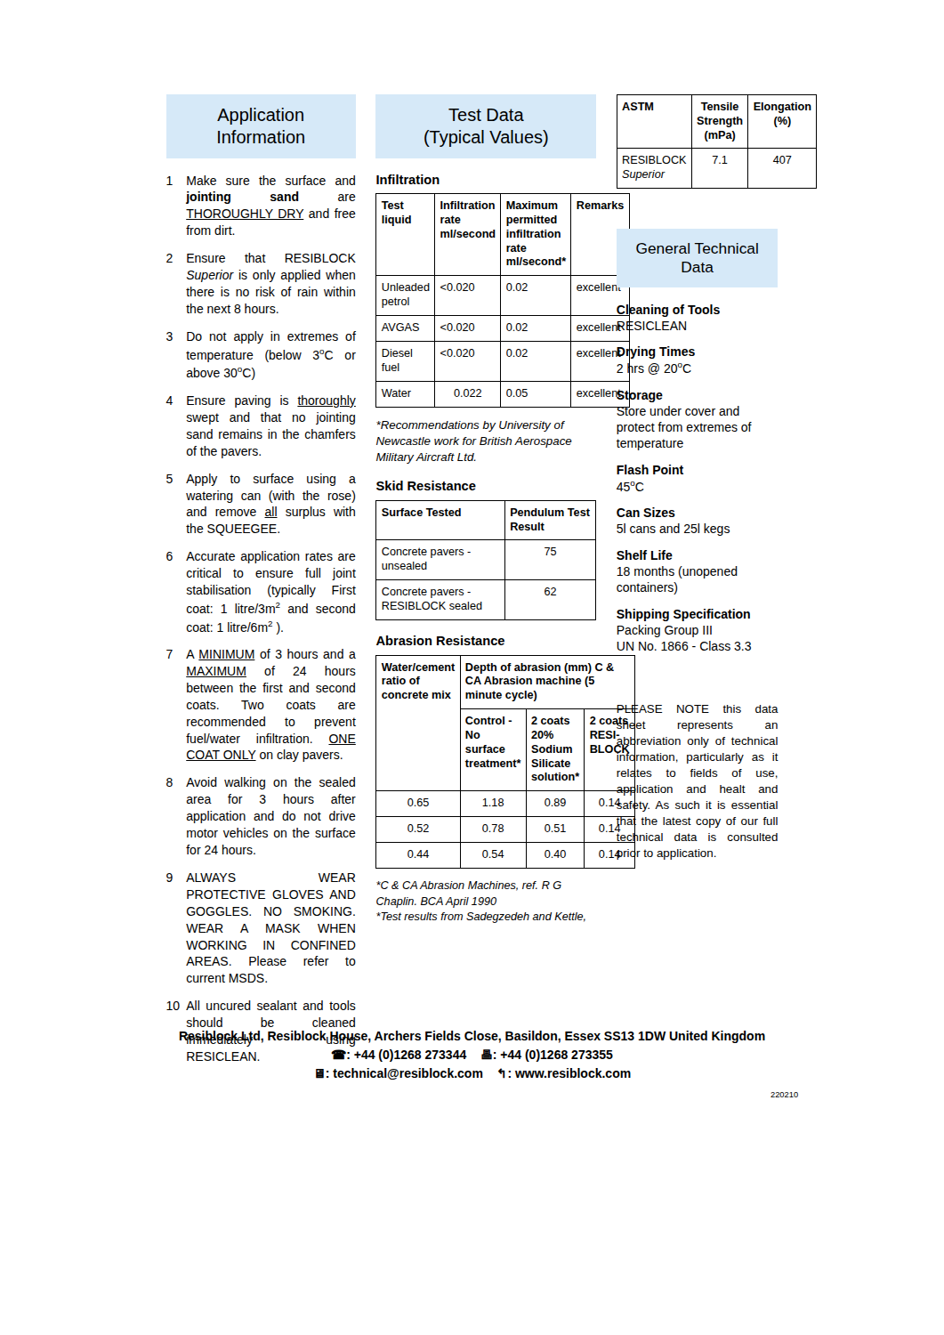Application
Information
Make sure the surface and jointing sand are THOROUGHLY DRY and free from dirt.
Ensure that RESIBLOCK Superior is only applied when there is no risk of rain within the next 8 hours.
Do not apply in extremes of temperature (below 3oC or above 30oC)
Ensure paving is thoroughly swept and that no jointing sand remains in the chamfers of the pavers.
Apply to surface using a watering can (with the rose) and remove all surplus with the SQUEEGEE.
Accurate application rates are critical to ensure full joint stabilisation (typically First coat: 1 litre/3m2 and second coat: 1 litre/6m2 ).
A MINIMUM of 3 hours and a MAXIMUM of 24 hours between the first and second coats. Two coats are recommended to prevent fuel/water infiltration. ONE COAT ONLY on clay pavers.
Avoid walking on the sealed area for 3 hours after application and do not drive motor vehicles on the surface for 24 hours.
ALWAYS WEAR PROTECTIVE GLOVES AND GOGGLES. NO SMOKING. WEAR A MASK WHEN WORKING IN CONFINED AREAS. Please refer to current MSDS.
All uncured sealant and tools should be cleaned immediately using RESICLEAN.
Test Data
(Typical Values)
Infiltration
| Test liquid | Infiltration rate ml/second | Maximum permitted infiltration rate ml/second* | Remarks |
| --- | --- | --- | --- |
| Unleaded petrol | <0.020 | 0.02 | excellent |
| AVGAS | <0.020 | 0.02 | excellent |
| Diesel fuel | <0.020 | 0.02 | excellent |
| Water | 0.022 | 0.05 | excellent |
*Recommendations by University of Newcastle work for British Aerospace Military Aircraft Ltd.
Skid Resistance
| Surface Tested | Pendulum Test Result |
| --- | --- |
| Concrete pavers - unsealed | 75 |
| Concrete pavers - RESIBLOCK sealed | 62 |
Abrasion Resistance
| Water/cement ratio of concrete mix | Depth of abrasion (mm) C & CA Abrasion machine (5 minute cycle) |
| --- | --- |
| Control - No surface treatment* | 2 coats 20% Sodium Silicate solution* | 2 coats RESI-BLOCK |
| 0.65 | 1.18 | 0.89 | 0.14 |
| 0.52 | 0.78 | 0.51 | 0.14 |
| 0.44 | 0.54 | 0.40 | 0.14 |
*C & CA Abrasion Machines, ref. R G Chaplin. BCA April 1990
*Test results from Sadegzedeh and Kettle,
| ASTM | Tensile Strength (mPa) | Elongation (%) |
| --- | --- | --- |
| RESIBLOCK Superior | 7.1 | 407 |
General Technical Data
Cleaning of Tools
RESICLEAN
Drying Times
2 hrs @ 20oC
Storage
Store under cover and protect from extremes of temperature
Flash Point
45oC
Can Sizes
5l cans and 25l kegs
Shelf Life
18 months (unopened containers)
Shipping Specification
Packing Group III
UN No. 1866 - Class 3.3
PLEASE NOTE this data sheet represents an abbreviation only of technical information, particularly as it relates to fields of use, application and healt and safety. As such it is essential that the latest copy of our full technical data is consulted prior to application.
Resiblock Ltd, Resiblock House, Archers Fields Close, Basildon, Essex SS13 1DW United Kingdom
☎: +44 (0)1268 273344 🖶: +44 (0)1268 273355
🖥: technical@resiblock.com ↰: www.resiblock.com
220210